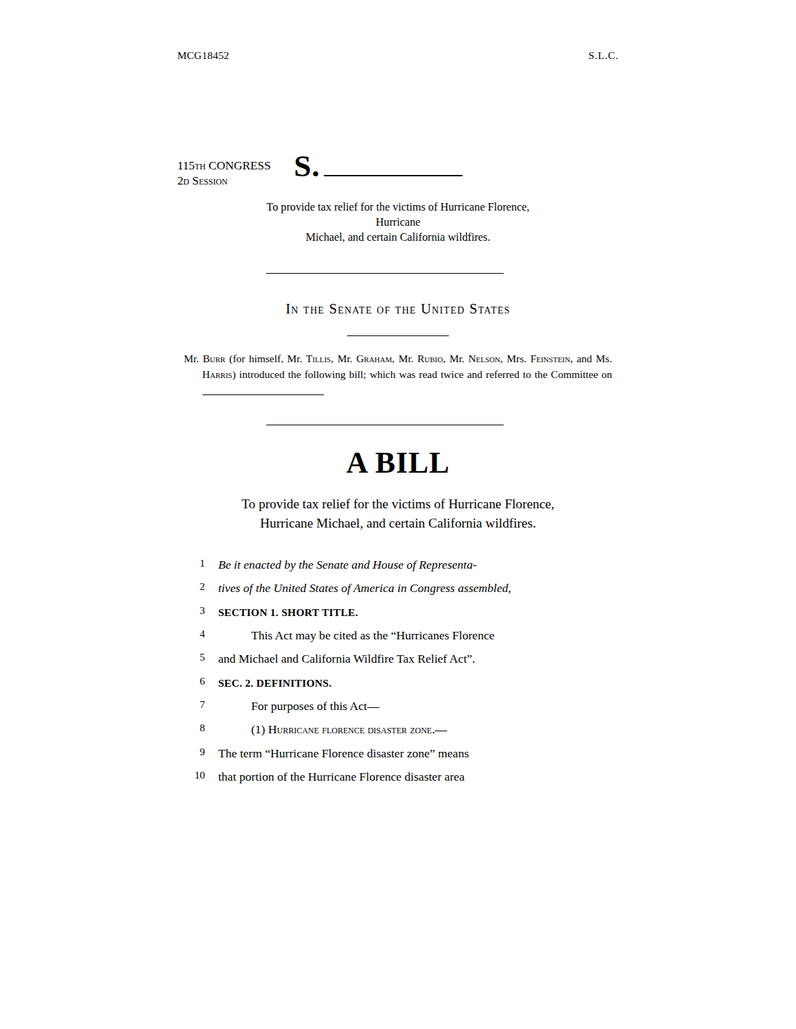MCG18452 S.L.C.
115th CONGRESS
2d Session
S.
To provide tax relief for the victims of Hurricane Florence, Hurricane
Michael, and certain California wildfires.
In the Senate of the United States
Mr. Burr (for himself, Mr. Tillis, Mr. Graham, Mr. Rubio, Mr. Nelson, Mrs. Feinstein, and Ms. Harris) introduced the following bill; which was read twice and referred to the Committee on
A BILL
To provide tax relief for the victims of Hurricane Florence,
Hurricane Michael, and certain California wildfires.
Be it enacted by the Senate and House of Representa-
tives of the United States of America in Congress assembled,
SECTION 1. SHORT TITLE.
This Act may be cited as the “Hurricanes Florence
and Michael and California Wildfire Tax Relief Act”.
SEC. 2. DEFINITIONS.
For purposes of this Act—
(1) Hurricane florence disaster zone.—
The term “Hurricane Florence disaster zone” means
that portion of the Hurricane Florence disaster area